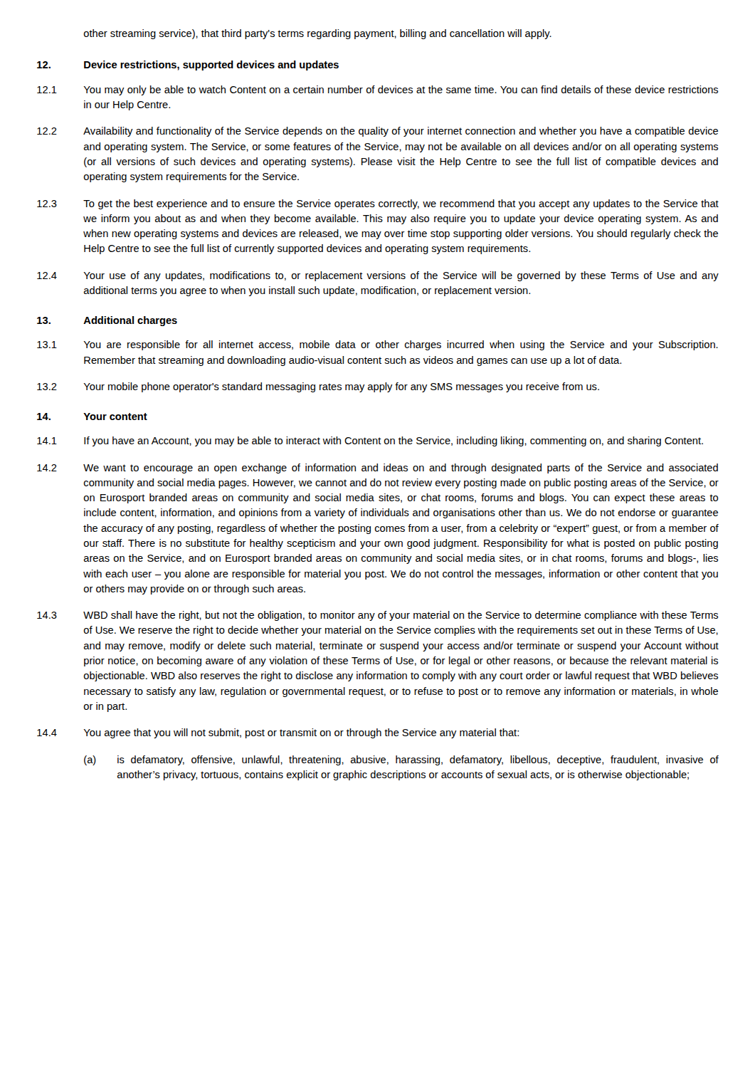other streaming service), that third party's terms regarding payment, billing and cancellation will apply.
12. Device restrictions, supported devices and updates
12.1 You may only be able to watch Content on a certain number of devices at the same time. You can find details of these device restrictions in our Help Centre.
12.2 Availability and functionality of the Service depends on the quality of your internet connection and whether you have a compatible device and operating system. The Service, or some features of the Service, may not be available on all devices and/or on all operating systems (or all versions of such devices and operating systems). Please visit the Help Centre to see the full list of compatible devices and operating system requirements for the Service.
12.3 To get the best experience and to ensure the Service operates correctly, we recommend that you accept any updates to the Service that we inform you about as and when they become available. This may also require you to update your device operating system. As and when new operating systems and devices are released, we may over time stop supporting older versions. You should regularly check the Help Centre to see the full list of currently supported devices and operating system requirements.
12.4 Your use of any updates, modifications to, or replacement versions of the Service will be governed by these Terms of Use and any additional terms you agree to when you install such update, modification, or replacement version.
13. Additional charges
13.1 You are responsible for all internet access, mobile data or other charges incurred when using the Service and your Subscription. Remember that streaming and downloading audio-visual content such as videos and games can use up a lot of data.
13.2 Your mobile phone operator's standard messaging rates may apply for any SMS messages you receive from us.
14. Your content
14.1 If you have an Account, you may be able to interact with Content on the Service, including liking, commenting on, and sharing Content.
14.2 We want to encourage an open exchange of information and ideas on and through designated parts of the Service and associated community and social media pages. However, we cannot and do not review every posting made on public posting areas of the Service, or on Eurosport branded areas on community and social media sites, or chat rooms, forums and blogs. You can expect these areas to include content, information, and opinions from a variety of individuals and organisations other than us. We do not endorse or guarantee the accuracy of any posting, regardless of whether the posting comes from a user, from a celebrity or “expert” guest, or from a member of our staff. There is no substitute for healthy scepticism and your own good judgment. Responsibility for what is posted on public posting areas on the Service, and on Eurosport branded areas on community and social media sites, or in chat rooms, forums and blogs‑, lies with each user – you alone are responsible for material you post. We do not control the messages, information or other content that you or others may provide on or through such areas.
14.3 WBD shall have the right, but not the obligation, to monitor any of your material on the Service to determine compliance with these Terms of Use. We reserve the right to decide whether your material on the Service complies with the requirements set out in these Terms of Use, and may remove, modify or delete such material, terminate or suspend your access and/or terminate or suspend your Account without prior notice, on becoming aware of any violation of these Terms of Use, or for legal or other reasons, or because the relevant material is objectionable. WBD also reserves the right to disclose any information to comply with any court order or lawful request that WBD believes necessary to satisfy any law, regulation or governmental request, or to refuse to post or to remove any information or materials, in whole or in part.
14.4 You agree that you will not submit, post or transmit on or through the Service any material that:
(a) is defamatory, offensive, unlawful, threatening, abusive, harassing, defamatory, libellous, deceptive, fraudulent, invasive of another’s privacy, tortuous, contains explicit or graphic descriptions or accounts of sexual acts, or is otherwise objectionable;